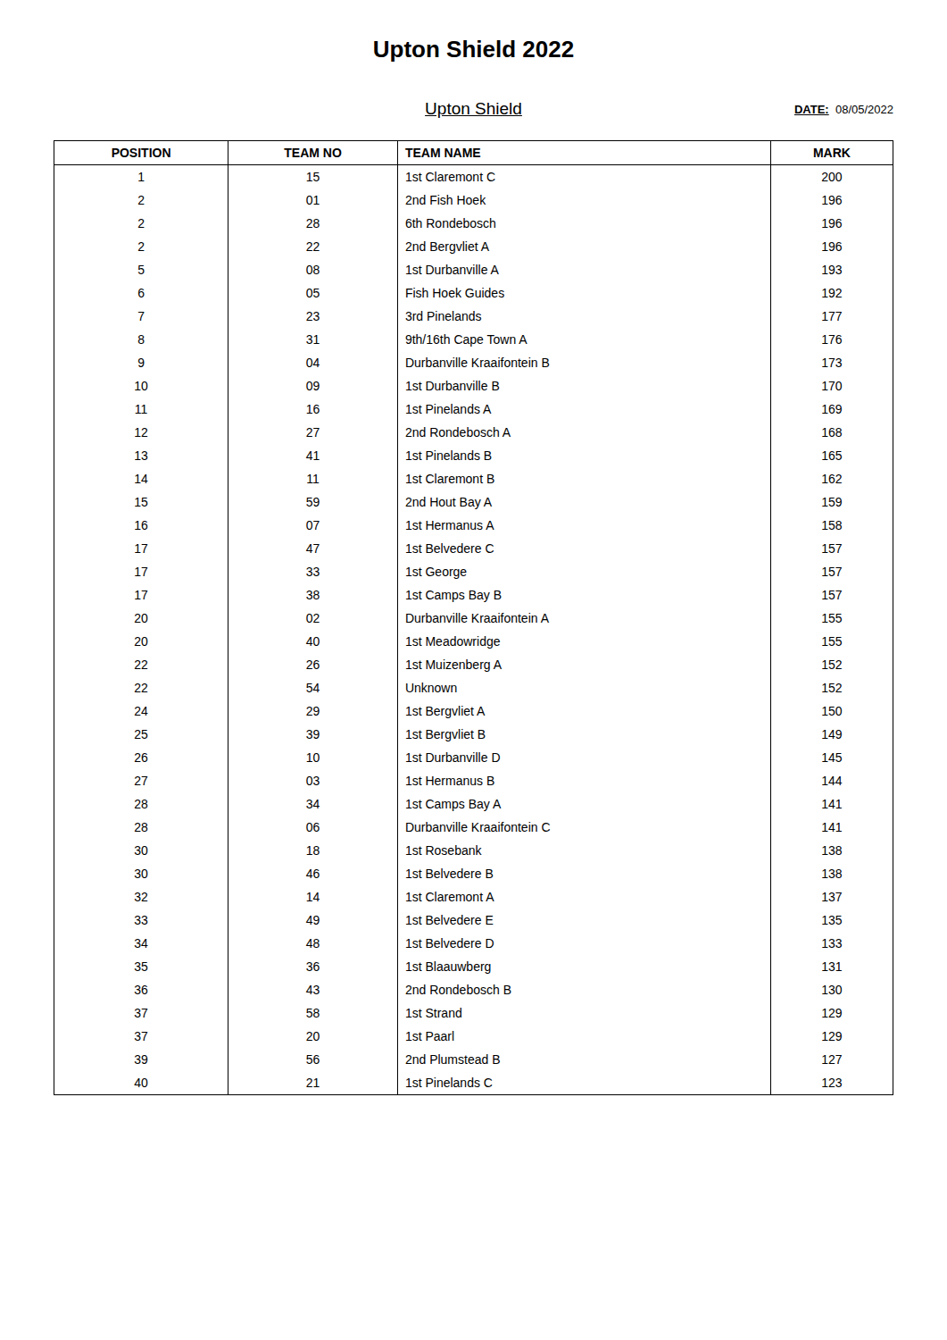Upton Shield 2022
Upton Shield
DATE: 08/05/2022
| POSITION | TEAM NO | TEAM NAME | MARK |
| --- | --- | --- | --- |
| 1 | 15 | 1st Claremont C | 200 |
| 2 | 01 | 2nd Fish Hoek | 196 |
| 2 | 28 | 6th Rondebosch | 196 |
| 2 | 22 | 2nd Bergvliet A | 196 |
| 5 | 08 | 1st Durbanville A | 193 |
| 6 | 05 | Fish Hoek Guides | 192 |
| 7 | 23 | 3rd Pinelands | 177 |
| 8 | 31 | 9th/16th Cape Town A | 176 |
| 9 | 04 | Durbanville Kraaifontein B | 173 |
| 10 | 09 | 1st Durbanville B | 170 |
| 11 | 16 | 1st Pinelands A | 169 |
| 12 | 27 | 2nd Rondebosch A | 168 |
| 13 | 41 | 1st Pinelands B | 165 |
| 14 | 11 | 1st Claremont B | 162 |
| 15 | 59 | 2nd Hout Bay A | 159 |
| 16 | 07 | 1st Hermanus A | 158 |
| 17 | 47 | 1st Belvedere C | 157 |
| 17 | 33 | 1st George | 157 |
| 17 | 38 | 1st Camps Bay B | 157 |
| 20 | 02 | Durbanville Kraaifontein A | 155 |
| 20 | 40 | 1st Meadowridge | 155 |
| 22 | 26 | 1st Muizenberg A | 152 |
| 22 | 54 | Unknown | 152 |
| 24 | 29 | 1st Bergvliet A | 150 |
| 25 | 39 | 1st Bergvliet B | 149 |
| 26 | 10 | 1st Durbanville D | 145 |
| 27 | 03 | 1st Hermanus B | 144 |
| 28 | 34 | 1st Camps Bay A | 141 |
| 28 | 06 | Durbanville Kraaifontein C | 141 |
| 30 | 18 | 1st Rosebank | 138 |
| 30 | 46 | 1st Belvedere B | 138 |
| 32 | 14 | 1st Claremont A | 137 |
| 33 | 49 | 1st Belvedere E | 135 |
| 34 | 48 | 1st Belvedere D | 133 |
| 35 | 36 | 1st Blaauwberg | 131 |
| 36 | 43 | 2nd Rondebosch B | 130 |
| 37 | 58 | 1st Strand | 129 |
| 37 | 20 | 1st Paarl | 129 |
| 39 | 56 | 2nd Plumstead B | 127 |
| 40 | 21 | 1st Pinelands C | 123 |